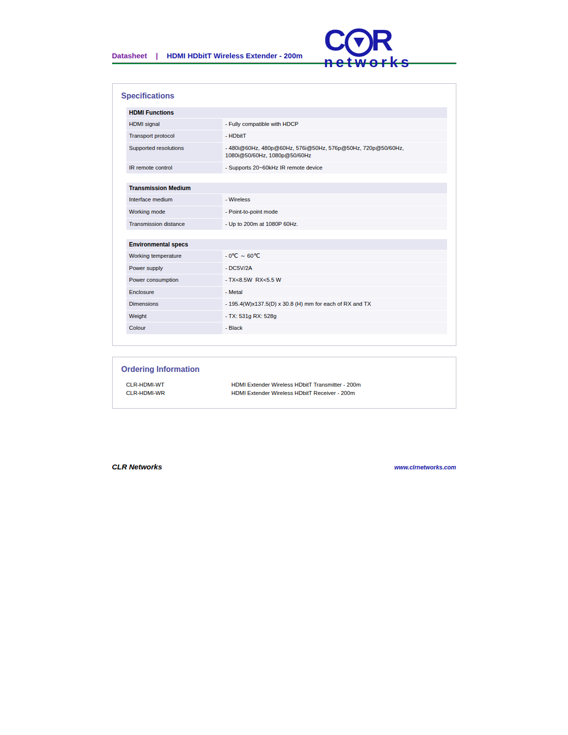C R
networks
Datasheet|HDMI HDbitT Wireless Extender - 200m
Specifications
| HDMI Functions |
| --- |
| HDMI signal | - Fully compatible with HDCP |
| Transport protocol | - HDbitT |
| Supported resolutions | - 480i@60Hz, 480p@60Hz, 576i@50Hz, 576p@50Hz, 720p@50/60Hz, 1080i@50/60Hz, 1080p@50/60Hz |
| IR remote control | - Supports 20~60kHz IR remote device |
| Transmission Medium |
| --- |
| Interface medium | - Wireless |
| Working mode | - Point-to-point mode |
| Transmission distance | - Up to 200m at 1080P 60Hz. |
| Environmental specs |
| --- |
| Working temperature | - 0℃ ～ 60℃ |
| Power supply | - DC5V/2A |
| Power consumption | - TX<8.5W RX<5.5 W |
| Enclosure | - Metal |
| Dimensions | - 195.4(W)x137.5(D) x 30.8 (H) mm for each of RX and TX |
| Weight | - TX: 531g RX: 528g |
| Colour | - Black |
Ordering Information
CLR-HDMI-WT HDMI Extender Wireless HDbitT Transmitter - 200m
CLR-HDMI-WR HDMI Extender Wireless HDbitT Receiver - 200m
CLR Networks
www.clrnetworks.com